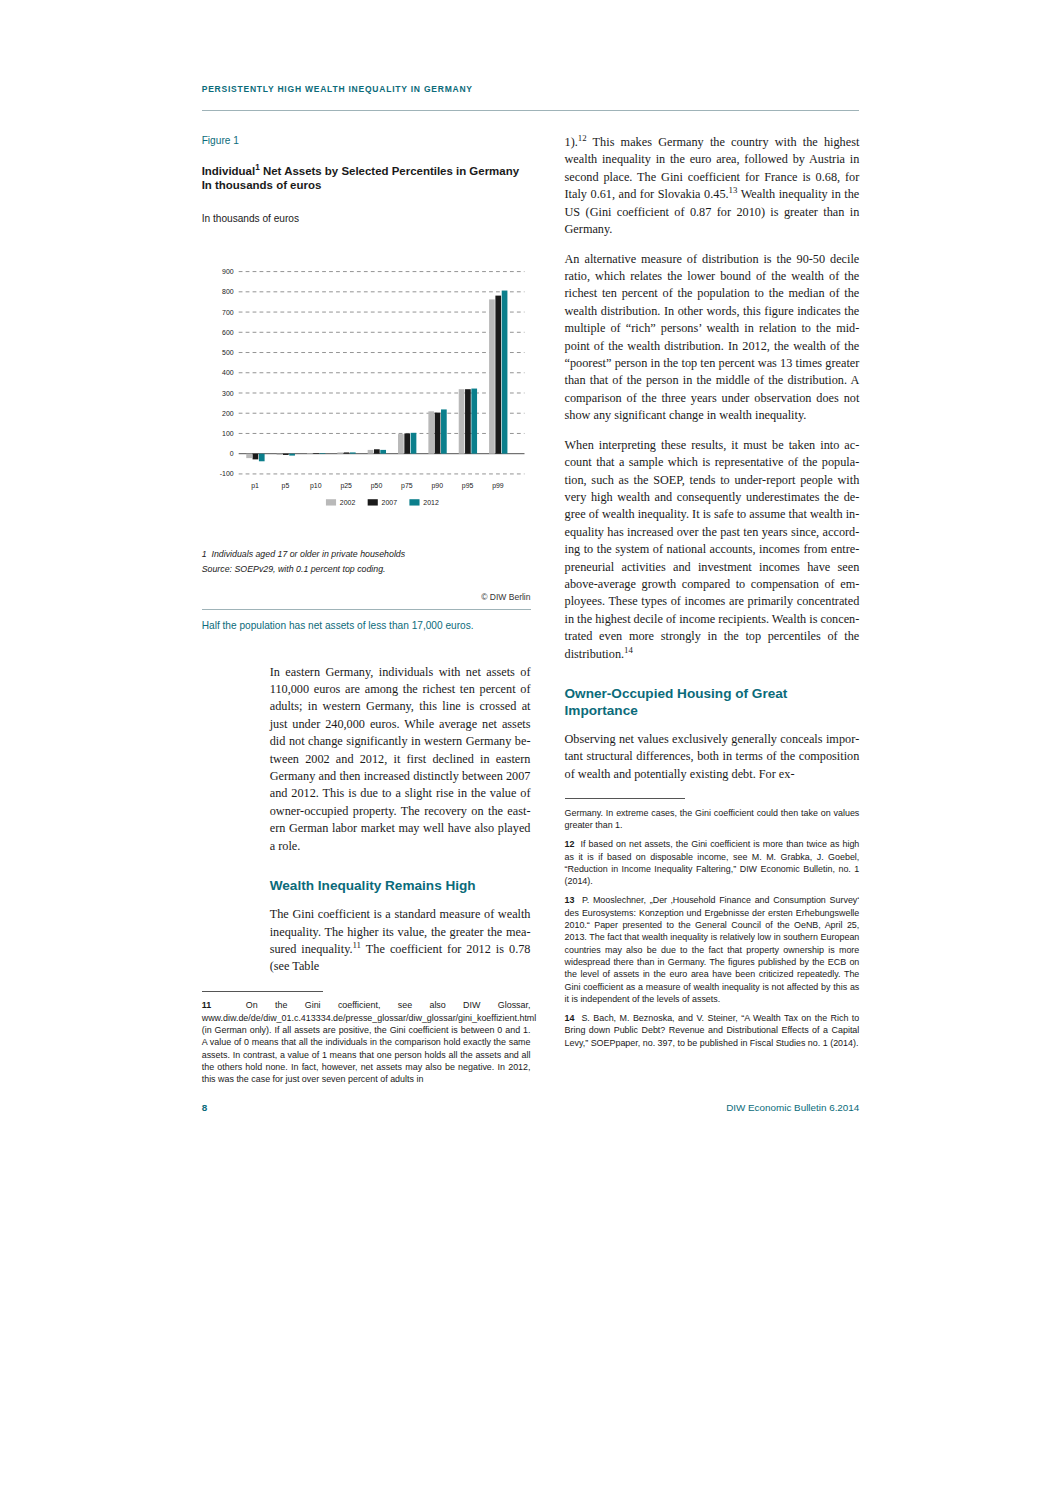Persistently High Wealth Inequality in Germany
Figure 1
Individual1 Net Assets by Selected Percentiles in Germany
In thousands of euros
In thousands of euros
900 800 700 600 500 400 300 200 100 0 -100 p1 p5 p10 p25 p50 p75 p90 p95 p99 2002 2007 2012
1 Individuals aged 17 or older in private households
Source: SOEPv29, with 0.1 percent top coding.
© DIW Berlin
Half the population has net assets of less than 17,000 euros.
In eastern Germany, individuals with net assets of 110,000 euros are among the richest ten percent of adults; in western Germany, this line is crossed at just under 240,000 euros. While average net assets did not change significantly in western Germany between 2002 and 2012, it first declined in eastern Germany and then increased distinctly between 2007 and 2012. This is due to a slight rise in the value of owner-occupied property. The recovery on the eastern German labor market may well have also played a role.
Wealth Inequality Remains High
The Gini coefficient is a standard measure of wealth inequality. The higher its value, the greater the measured inequality.11 The coefficient for 2012 is 0.78 (see Table
11 On the Gini coefficient, see also DIW Glossar, www.diw.de/de/diw_01.c.413334.de/presse_glossar/diw_glossar/gini_koeffizient.html (in German only). If all assets are positive, the Gini coefficient is between 0 and 1. A value of 0 means that all the individuals in the comparison hold exactly the same assets. In contrast, a value of 1 means that one person holds all the assets and all the others hold none. In fact, however, net assets may also be negative. In 2012, this was the case for just over seven percent of adults in
1).12 This makes Germany the country with the highest wealth inequality in the euro area, followed by Austria in second place. The Gini coefficient for France is 0.68, for Italy 0.61, and for Slovakia 0.45.13 Wealth inequality in the US (Gini coefficient of 0.87 for 2010) is greater than in Germany.
An alternative measure of distribution is the 90-50 decile ratio, which relates the lower bound of the wealth of the richest ten percent of the population to the median of the wealth distribution. In other words, this figure indicates the multiple of “rich” persons’ wealth in relation to the midpoint of the wealth distribution. In 2012, the wealth of the “poorest” person in the top ten percent was 13 times greater than that of the person in the middle of the distribution. A comparison of the three years under observation does not show any significant change in wealth inequality.
When interpreting these results, it must be taken into account that a sample which is representative of the population, such as the SOEP, tends to under-report people with very high wealth and consequently underestimates the degree of wealth inequality. It is safe to assume that wealth inequality has increased over the past ten years since, according to the system of national accounts, incomes from entrepreneurial activities and investment incomes have seen above-average growth compared to compensation of employees. These types of incomes are primarily concentrated in the highest decile of income recipients. Wealth is concentrated even more strongly in the top percentiles of the distribution.14
Owner-Occupied Housing of Great Importance
Observing net values exclusively generally conceals important structural differences, both in terms of the composition of wealth and potentially existing debt. For ex-
Germany. In extreme cases, the Gini coefficient could then take on values greater than 1.
12 If based on net assets, the Gini coefficient is more than twice as high as it is if based on disposable income, see M. M. Grabka, J. Goebel, “Reduction in Income Inequality Faltering,” DIW Economic Bulletin, no. 1 (2014).
13 P. Mooslechner, „Der ‚Household Finance and Consumption Survey‘ des Eurosystems: Konzeption und Ergebnisse der ersten Erhebungswelle 2010.“ Paper presented to the General Council of the OeNB, April 25, 2013. The fact that wealth inequality is relatively low in southern European countries may also be due to the fact that property ownership is more widespread there than in Germany. The figures published by the ECB on the level of assets in the euro area have been criticized repeatedly. The Gini coefficient as a measure of wealth inequality is not affected by this as it is independent of the levels of assets.
14 S. Bach, M. Beznoska, and V. Steiner, “A Wealth Tax on the Rich to Bring down Public Debt? Revenue and Distributional Effects of a Capital Levy,” SOEPpaper, no. 397, to be published in Fiscal Studies no. 1 (2014).
8
DIW Economic Bulletin 6.2014